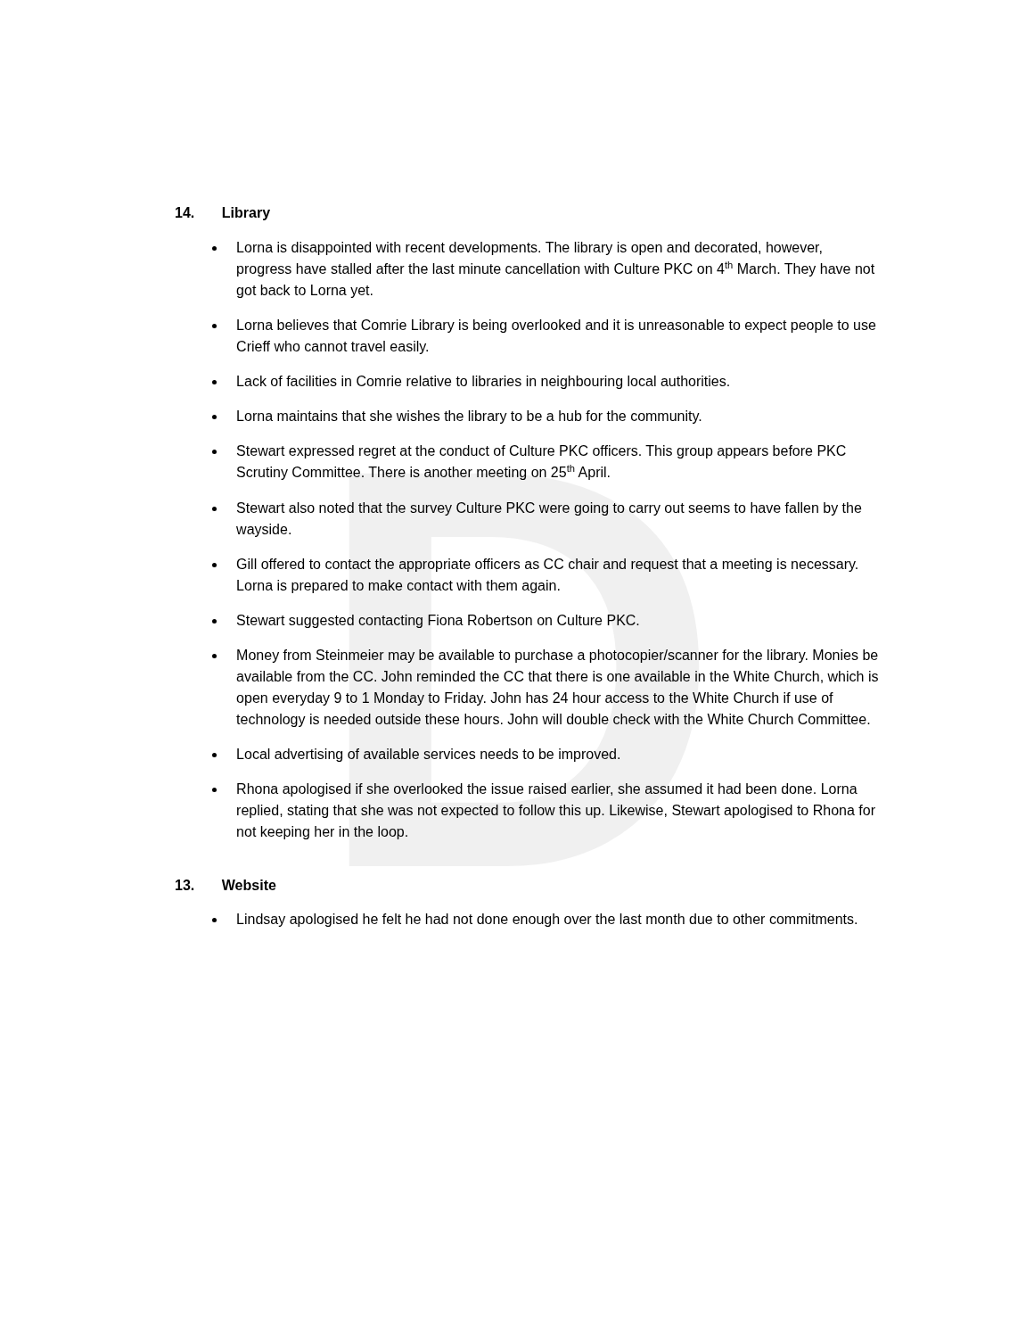D
14. Library
Lorna is disappointed with recent developments. The library is open and decorated, however, progress have stalled after the last minute cancellation with Culture PKC on 4th March. They have not got back to Lorna yet.
Lorna believes that Comrie Library is being overlooked and it is unreasonable to expect people to use Crieff who cannot travel easily.
Lack of facilities in Comrie relative to libraries in neighbouring local authorities.
Lorna maintains that she wishes the library to be a hub for the community.
Stewart expressed regret at the conduct of Culture PKC officers. This group appears before PKC Scrutiny Committee. There is another meeting on 25th April.
Stewart also noted that the survey Culture PKC were going to carry out seems to have fallen by the wayside.
Gill offered to contact the appropriate officers as CC chair and request that a meeting is necessary. Lorna is prepared to make contact with them again.
Stewart suggested contacting Fiona Robertson on Culture PKC.
Money from Steinmeier may be available to purchase a photocopier/scanner for the library. Monies be available from the CC. John reminded the CC that there is one available in the White Church, which is open everyday 9 to 1 Monday to Friday. John has 24 hour access to the White Church if use of technology is needed outside these hours. John will double check with the White Church Committee.
Local advertising of available services needs to be improved.
Rhona apologised if she overlooked the issue raised earlier, she assumed it had been done. Lorna replied, stating that she was not expected to follow this up. Likewise, Stewart apologised to Rhona for not keeping her in the loop.
13. Website
Lindsay apologised he felt he had not done enough over the last month due to other commitments.